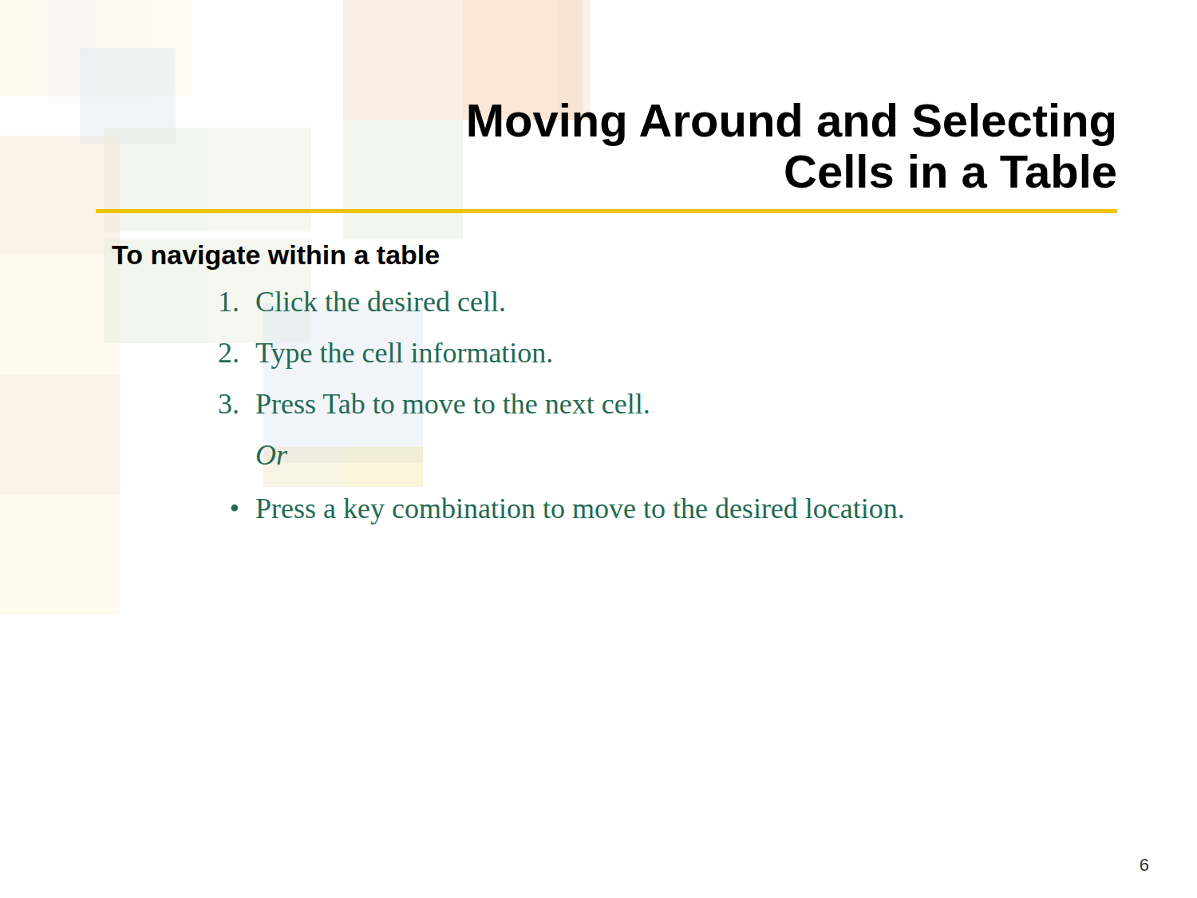Moving Around and Selecting
Cells in a Table
To navigate within a table
Click the desired cell.
Type the cell information.
Press Tab to move to the next cell.
Or
Press a key combination to move to the desired location.
6